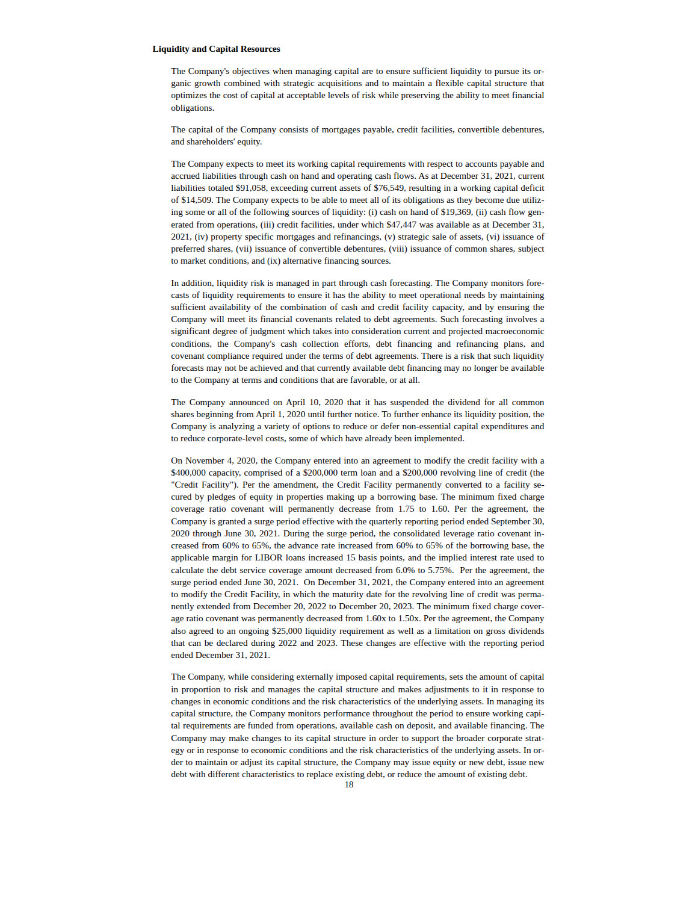Liquidity and Capital Resources
The Company's objectives when managing capital are to ensure sufficient liquidity to pursue its organic growth combined with strategic acquisitions and to maintain a flexible capital structure that optimizes the cost of capital at acceptable levels of risk while preserving the ability to meet financial obligations.
The capital of the Company consists of mortgages payable, credit facilities, convertible debentures, and shareholders' equity.
The Company expects to meet its working capital requirements with respect to accounts payable and accrued liabilities through cash on hand and operating cash flows. As at December 31, 2021, current liabilities totaled $91,058, exceeding current assets of $76,549, resulting in a working capital deficit of $14,509. The Company expects to be able to meet all of its obligations as they become due utilizing some or all of the following sources of liquidity: (i) cash on hand of $19,369, (ii) cash flow generated from operations, (iii) credit facilities, under which $47,447 was available as at December 31, 2021, (iv) property specific mortgages and refinancings, (v) strategic sale of assets, (vi) issuance of preferred shares, (vii) issuance of convertible debentures, (viii) issuance of common shares, subject to market conditions, and (ix) alternative financing sources.
In addition, liquidity risk is managed in part through cash forecasting. The Company monitors forecasts of liquidity requirements to ensure it has the ability to meet operational needs by maintaining sufficient availability of the combination of cash and credit facility capacity, and by ensuring the Company will meet its financial covenants related to debt agreements. Such forecasting involves a significant degree of judgment which takes into consideration current and projected macroeconomic conditions, the Company's cash collection efforts, debt financing and refinancing plans, and covenant compliance required under the terms of debt agreements. There is a risk that such liquidity forecasts may not be achieved and that currently available debt financing may no longer be available to the Company at terms and conditions that are favorable, or at all.
The Company announced on April 10, 2020 that it has suspended the dividend for all common shares beginning from April 1, 2020 until further notice. To further enhance its liquidity position, the Company is analyzing a variety of options to reduce or defer non-essential capital expenditures and to reduce corporate-level costs, some of which have already been implemented.
On November 4, 2020, the Company entered into an agreement to modify the credit facility with a $400,000 capacity, comprised of a $200,000 term loan and a $200,000 revolving line of credit (the "Credit Facility"). Per the amendment, the Credit Facility permanently converted to a facility secured by pledges of equity in properties making up a borrowing base. The minimum fixed charge coverage ratio covenant will permanently decrease from 1.75 to 1.60. Per the agreement, the Company is granted a surge period effective with the quarterly reporting period ended September 30, 2020 through June 30, 2021. During the surge period, the consolidated leverage ratio covenant increased from 60% to 65%, the advance rate increased from 60% to 65% of the borrowing base, the applicable margin for LIBOR loans increased 15 basis points, and the implied interest rate used to calculate the debt service coverage amount decreased from 6.0% to 5.75%. Per the agreement, the surge period ended June 30, 2021. On December 31, 2021, the Company entered into an agreement to modify the Credit Facility, in which the maturity date for the revolving line of credit was permanently extended from December 20, 2022 to December 20, 2023. The minimum fixed charge coverage ratio covenant was permanently decreased from 1.60x to 1.50x. Per the agreement, the Company also agreed to an ongoing $25,000 liquidity requirement as well as a limitation on gross dividends that can be declared during 2022 and 2023. These changes are effective with the reporting period ended December 31, 2021.
The Company, while considering externally imposed capital requirements, sets the amount of capital in proportion to risk and manages the capital structure and makes adjustments to it in response to changes in economic conditions and the risk characteristics of the underlying assets. In managing its capital structure, the Company monitors performance throughout the period to ensure working capital requirements are funded from operations, available cash on deposit, and available financing. The Company may make changes to its capital structure in order to support the broader corporate strategy or in response to economic conditions and the risk characteristics of the underlying assets. In order to maintain or adjust its capital structure, the Company may issue equity or new debt, issue new debt with different characteristics to replace existing debt, or reduce the amount of existing debt.
18